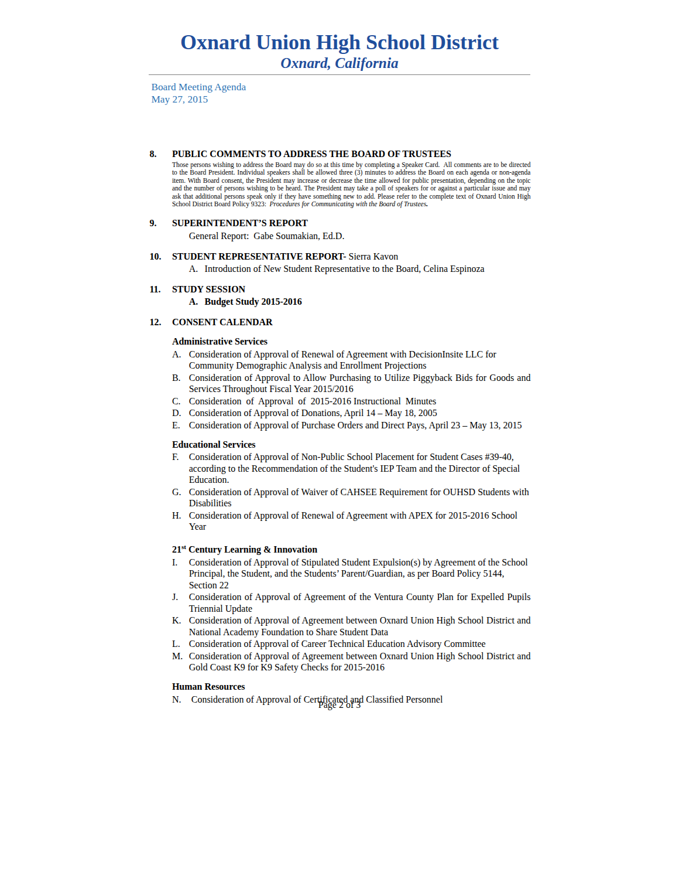Oxnard Union High School District
Oxnard, California
Board Meeting Agenda
May 27, 2015
8.
PUBLIC COMMENTS TO ADDRESS THE BOARD OF TRUSTEES
Those persons wishing to address the Board may do so at this time by completing a Speaker Card. All comments are to be directed to the Board President. Individual speakers shall be allowed three (3) minutes to address the Board on each agenda or non-agenda item. With Board consent, the President may increase or decrease the time allowed for public presentation, depending on the topic and the number of persons wishing to be heard. The President may take a poll of speakers for or against a particular issue and may ask that additional persons speak only if they have something new to add. Please refer to the complete text of Oxnard Union High School District Board Policy 9323: Procedures for Communicating with the Board of Trustees.
9.
SUPERINTENDENT’S REPORT
General Report: Gabe Soumakian, Ed.D.
10.
STUDENT REPRESENTATIVE REPORT- Sierra Kavon
A.
Introduction of New Student Representative to the Board, Celina Espinoza
11.
STUDY SESSION
A.
Budget Study 2015-2016
12.
CONSENT CALENDAR
Administrative Services
A. Consideration of Approval of Renewal of Agreement with DecisionInsite LLC for Community Demographic Analysis and Enrollment Projections
B. Consideration of Approval to Allow Purchasing to Utilize Piggyback Bids for Goods and Services Throughout Fiscal Year 2015/2016
C. Consideration of Approval of 2015-2016 Instructional Minutes
D. Consideration of Approval of Donations, April 14 – May 18, 2005
E. Consideration of Approval of Purchase Orders and Direct Pays, April 23 – May 13, 2015
Educational Services
F. Consideration of Approval of Non-Public School Placement for Student Cases #39-40, according to the Recommendation of the Student's IEP Team and the Director of Special Education.
G. Consideration of Approval of Waiver of CAHSEE Requirement for OUHSD Students with Disabilities
H. Consideration of Approval of Renewal of Agreement with APEX for 2015-2016 School Year
21st Century Learning & Innovation
I. Consideration of Approval of Stipulated Student Expulsion(s) by Agreement of the School Principal, the Student, and the Students’ Parent/Guardian, as per Board Policy 5144, Section 22
J. Consideration of Approval of Agreement of the Ventura County Plan for Expelled Pupils Triennial Update
K. Consideration of Approval of Agreement between Oxnard Union High School District and National Academy Foundation to Share Student Data
L. Consideration of Approval of Career Technical Education Advisory Committee
M. Consideration of Approval of Agreement between Oxnard Union High School District and Gold Coast K9 for K9 Safety Checks for 2015-2016
Human Resources
N. Consideration of Approval of Certificated and Classified Personnel
Page 2 of 3